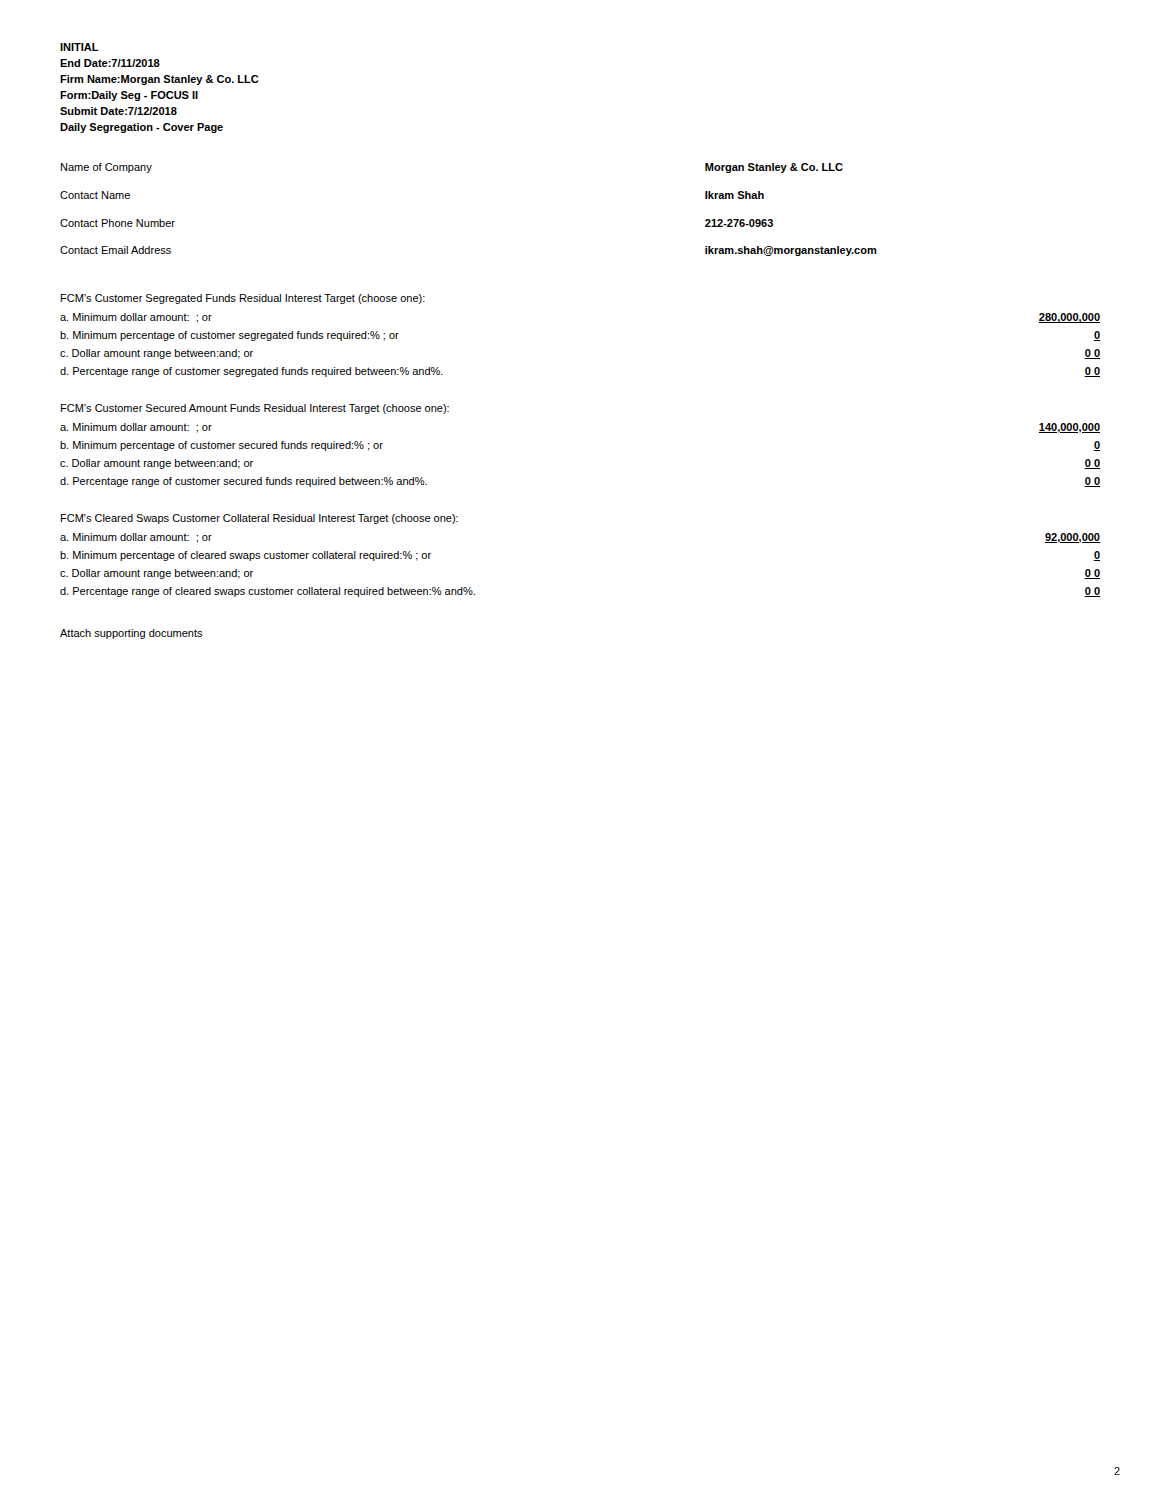INITIAL
End Date:7/11/2018
Firm Name:Morgan Stanley & Co. LLC
Form:Daily Seg - FOCUS II
Submit Date:7/12/2018
Daily Segregation - Cover Page
| Name of Company | Morgan Stanley & Co. LLC |
| Contact Name | Ikram Shah |
| Contact Phone Number | 212-276-0963 |
| Contact Email Address | ikram.shah@morganstanley.com |
FCM’s Customer Segregated Funds Residual Interest Target (choose one):
| a. Minimum dollar amount: ; or | 280,000,000 |
| b. Minimum percentage of customer segregated funds required:% ; or | 0 |
| c. Dollar amount range between:and; or | 0 0 |
| d. Percentage range of customer segregated funds required between:% and%. | 0 0 |
FCM’s Customer Secured Amount Funds Residual Interest Target (choose one):
| a. Minimum dollar amount: ; or | 140,000,000 |
| b. Minimum percentage of customer secured funds required:% ; or | 0 |
| c. Dollar amount range between:and; or | 0 0 |
| d. Percentage range of customer secured funds required between:% and%. | 0 0 |
FCM's Cleared Swaps Customer Collateral Residual Interest Target (choose one):
| a. Minimum dollar amount: ; or | 92,000,000 |
| b. Minimum percentage of cleared swaps customer collateral required:% ; or | 0 |
| c. Dollar amount range between:and; or | 0 0 |
| d. Percentage range of cleared swaps customer collateral required between:% and%. | 0 0 |
Attach supporting documents
2